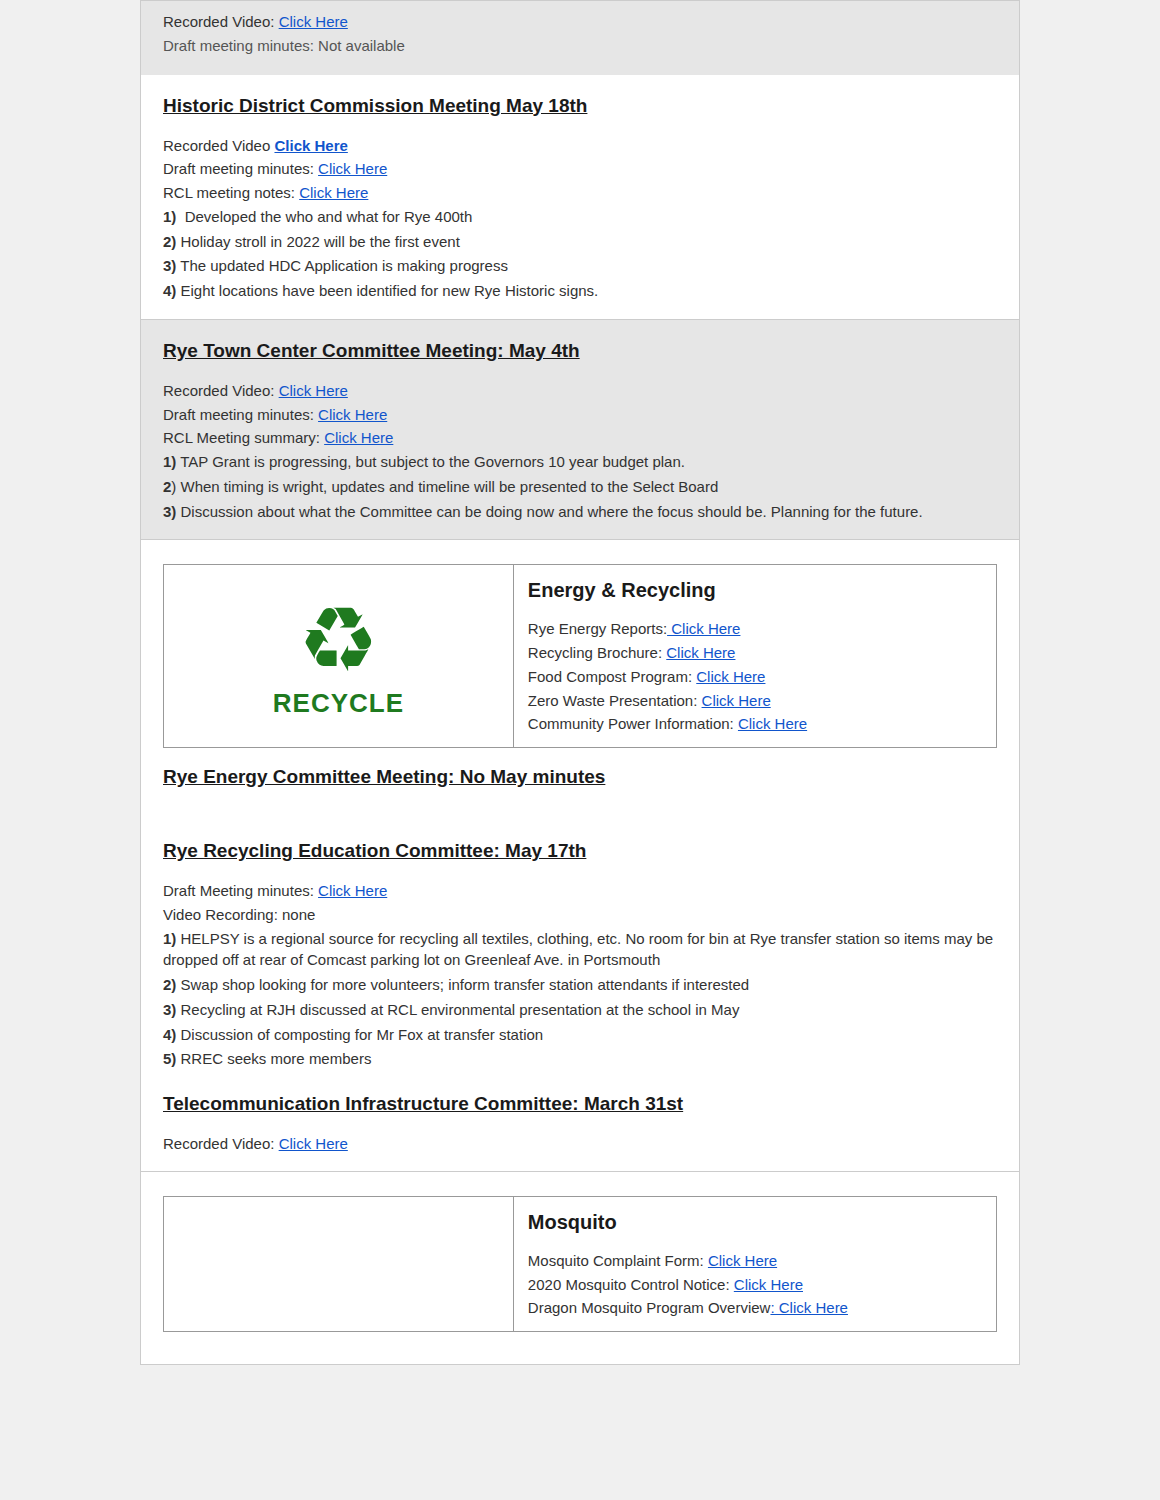Recorded Video: Click Here
Draft meeting minutes: Not available
Historic District Commission Meeting May 18th
Recorded Video Click Here
Draft meeting minutes: Click Here
RCL meeting notes: Click Here
1) Developed the who and what for Rye 400th
2) Holiday stroll in 2022 will be the first event
3) The updated HDC Application is making progress
4) Eight locations have been identified for new Rye Historic signs.
Rye Town Center Committee Meeting: May 4th
Recorded Video: Click Here
Draft meeting minutes: Click Here
RCL Meeting summary: Click Here
1) TAP Grant is progressing, but subject to the Governors 10 year budget plan.
2) When timing is wright, updates and timeline will be presented to the Select Board
3) Discussion about what the Committee can be doing now and where the focus should be. Planning for the future.
| ♻ RECYCLE | Energy & Recycling Rye Energy Reports: Click Here Recycling Brochure: Click Here Food Compost Program: Click Here Zero Waste Presentation: Click Here Community Power Information: Click Here |
Rye Energy Committee Meeting: No May minutes
Rye Recycling Education Committee: May 17th
Draft Meeting minutes: Click Here
Video Recording: none
1) HELPSY is a regional source for recycling all textiles, clothing, etc. No room for bin at Rye transfer station so items may be dropped off at rear of Comcast parking lot on Greenleaf Ave. in Portsmouth
2) Swap shop looking for more volunteers; inform transfer station attendants if interested
3) Recycling at RJH discussed at RCL environmental presentation at the school in May
4) Discussion of composting for Mr Fox at transfer station
5) RREC seeks more members
Telecommunication Infrastructure Committee: March 31st
Recorded Video: Click Here
| | Mosquito Mosquito Complaint Form: Click Here 2020 Mosquito Control Notice: Click Here Dragon Mosquito Program Overview : Click Here |